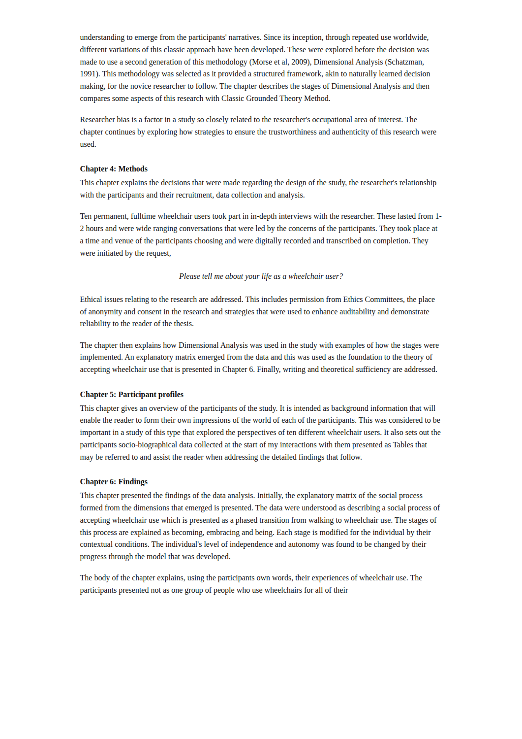understanding to emerge from the participants' narratives. Since its inception, through repeated use worldwide, different variations of this classic approach have been developed. These were explored before the decision was made to use a second generation of this methodology (Morse et al, 2009), Dimensional Analysis (Schatzman, 1991). This methodology was selected as it provided a structured framework, akin to naturally learned decision making, for the novice researcher to follow. The chapter describes the stages of Dimensional Analysis and then compares some aspects of this research with Classic Grounded Theory Method.
Researcher bias is a factor in a study so closely related to the researcher's occupational area of interest. The chapter continues by exploring how strategies to ensure the trustworthiness and authenticity of this research were used.
Chapter 4: Methods
This chapter explains the decisions that were made regarding the design of the study, the researcher's relationship with the participants and their recruitment, data collection and analysis.
Ten permanent, fulltime wheelchair users took part in in-depth interviews with the researcher. These lasted from 1-2 hours and were wide ranging conversations that were led by the concerns of the participants. They took place at a time and venue of the participants choosing and were digitally recorded and transcribed on completion. They were initiated by the request,
Please tell me about your life as a wheelchair user?
Ethical issues relating to the research are addressed. This includes permission from Ethics Committees, the place of anonymity and consent in the research and strategies that were used to enhance auditability and demonstrate reliability to the reader of the thesis.
The chapter then explains how Dimensional Analysis was used in the study with examples of how the stages were implemented. An explanatory matrix emerged from the data and this was used as the foundation to the theory of accepting wheelchair use that is presented in Chapter 6. Finally, writing and theoretical sufficiency are addressed.
Chapter 5: Participant profiles
This chapter gives an overview of the participants of the study. It is intended as background information that will enable the reader to form their own impressions of the world of each of the participants. This was considered to be important in a study of this type that explored the perspectives of ten different wheelchair users. It also sets out the participants socio-biographical data collected at the start of my interactions with them presented as Tables that may be referred to and assist the reader when addressing the detailed findings that follow.
Chapter 6: Findings
This chapter presented the findings of the data analysis. Initially, the explanatory matrix of the social process formed from the dimensions that emerged is presented. The data were understood as describing a social process of accepting wheelchair use which is presented as a phased transition from walking to wheelchair use. The stages of this process are explained as becoming, embracing and being. Each stage is modified for the individual by their contextual conditions. The individual's level of independence and autonomy was found to be changed by their progress through the model that was developed.
The body of the chapter explains, using the participants own words, their experiences of wheelchair use. The participants presented not as one group of people who use wheelchairs for all of their